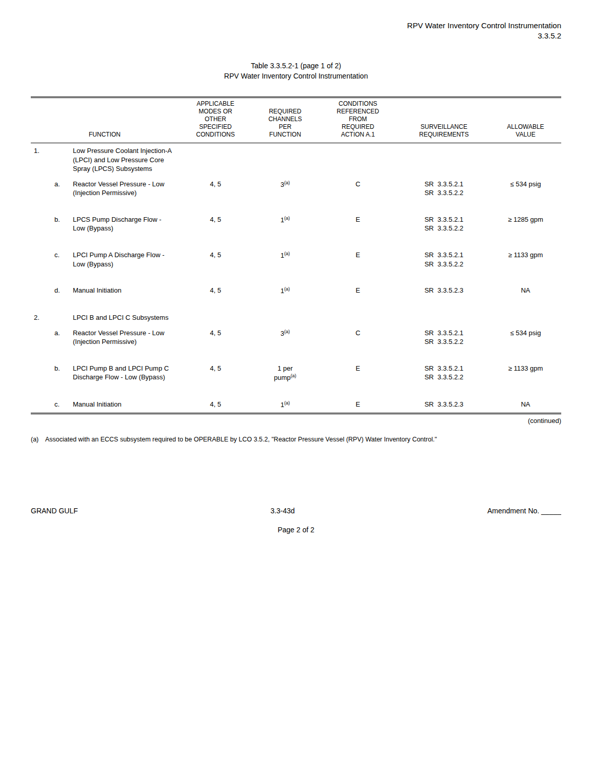RPV Water Inventory Control Instrumentation
3.3.5.2
Table 3.3.5.2-1 (page 1 of 2)
RPV Water Inventory Control Instrumentation
| FUNCTION | APPLICABLE MODES OR OTHER SPECIFIED CONDITIONS | REQUIRED CHANNELS PER FUNCTION | CONDITIONS REFERENCED FROM REQUIRED ACTION A.1 | SURVEILLANCE REQUIREMENTS | ALLOWABLE VALUE |
| --- | --- | --- | --- | --- | --- |
| 1. | | Low Pressure Coolant Injection-A (LPCI) and Low Pressure Core Spray (LPCS) Subsystems | | | | | |
| | a. | Reactor Vessel Pressure - Low (Injection Permissive) | 4, 5 | 3 (a) | C | SR 3.3.5.2.1 SR 3.3.5.2.2 | ≤ 534 psig |
| | b. | LPCS Pump Discharge Flow - Low (Bypass) | 4, 5 | 1 (a) | E | SR 3.3.5.2.1 SR 3.3.5.2.2 | ≥ 1285 gpm |
| | c. | LPCI Pump A Discharge Flow - Low (Bypass) | 4, 5 | 1 (a) | E | SR 3.3.5.2.1 SR 3.3.5.2.2 | ≥ 1133 gpm |
| | d. | Manual Initiation | 4, 5 | 1 (a) | E | SR 3.3.5.2.3 | NA |
| 2. | | LPCI B and LPCI C Subsystems | | | | | |
| | a. | Reactor Vessel Pressure - Low (Injection Permissive) | 4, 5 | 3 (a) | C | SR 3.3.5.2.1 SR 3.3.5.2.2 | ≤ 534 psig |
| | b. | LPCI Pump B and LPCI Pump C Discharge Flow - Low (Bypass) | 4, 5 | 1 per pump (a) | E | SR 3.3.5.2.1 SR 3.3.5.2.2 | ≥ 1133 gpm |
| | c. | Manual Initiation | 4, 5 | 1 (a) | E | SR 3.3.5.2.3 | NA |
(continued)
(a) Associated with an ECCS subsystem required to be OPERABLE by LCO 3.5.2, "Reactor Pressure Vessel (RPV) Water Inventory Control."
GRAND GULF Amendment No. _____
3.3-43d
Page 2 of 2